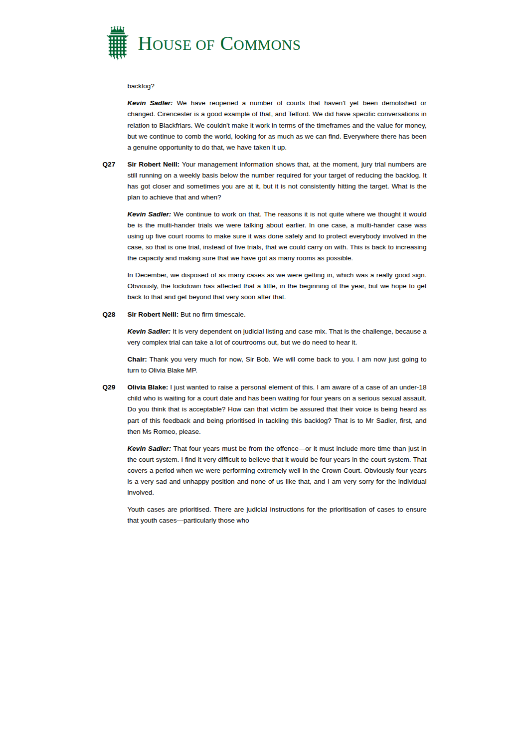HOUSE OF COMMONS
backlog?
Kevin Sadler: We have reopened a number of courts that haven't yet been demolished or changed. Cirencester is a good example of that, and Telford. We did have specific conversations in relation to Blackfriars. We couldn't make it work in terms of the timeframes and the value for money, but we continue to comb the world, looking for as much as we can find. Everywhere there has been a genuine opportunity to do that, we have taken it up.
Q27
Sir Robert Neill: Your management information shows that, at the moment, jury trial numbers are still running on a weekly basis below the number required for your target of reducing the backlog. It has got closer and sometimes you are at it, but it is not consistently hitting the target. What is the plan to achieve that and when?
Kevin Sadler: We continue to work on that. The reasons it is not quite where we thought it would be is the multi-hander trials we were talking about earlier. In one case, a multi-hander case was using up five court rooms to make sure it was done safely and to protect everybody involved in the case, so that is one trial, instead of five trials, that we could carry on with. This is back to increasing the capacity and making sure that we have got as many rooms as possible.
In December, we disposed of as many cases as we were getting in, which was a really good sign. Obviously, the lockdown has affected that a little, in the beginning of the year, but we hope to get back to that and get beyond that very soon after that.
Q28
Sir Robert Neill: But no firm timescale.
Kevin Sadler: It is very dependent on judicial listing and case mix. That is the challenge, because a very complex trial can take a lot of courtrooms out, but we do need to hear it.
Chair: Thank you very much for now, Sir Bob. We will come back to you. I am now just going to turn to Olivia Blake MP.
Q29
Olivia Blake: I just wanted to raise a personal element of this. I am aware of a case of an under-18 child who is waiting for a court date and has been waiting for four years on a serious sexual assault. Do you think that is acceptable? How can that victim be assured that their voice is being heard as part of this feedback and being prioritised in tackling this backlog? That is to Mr Sadler, first, and then Ms Romeo, please.
Kevin Sadler: That four years must be from the offence—or it must include more time than just in the court system. I find it very difficult to believe that it would be four years in the court system. That covers a period when we were performing extremely well in the Crown Court. Obviously four years is a very sad and unhappy position and none of us like that, and I am very sorry for the individual involved.
Youth cases are prioritised. There are judicial instructions for the prioritisation of cases to ensure that youth cases—particularly those who